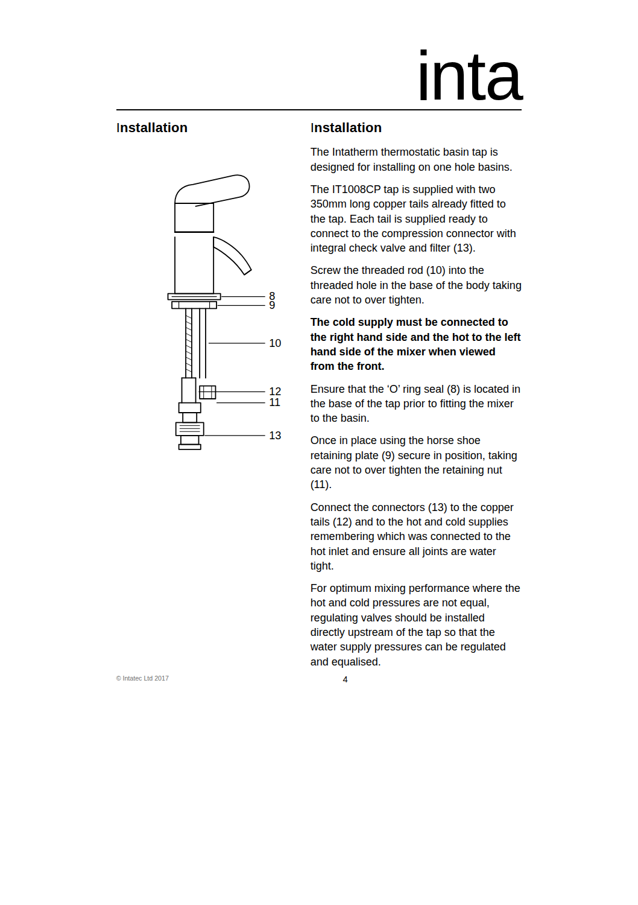inta
Installation
8 9 10 12 11 13
Installation
The Intatherm thermostatic basin tap is designed for installing on one hole basins.
The IT1008CP tap is supplied with two 350mm long copper tails already fitted to the tap. Each tail is supplied ready to connect to the compression connector with integral check valve and filter (13).
Screw the threaded rod (10) into the threaded hole in the base of the body taking care not to over tighten.
The cold supply must be connected to the right hand side and the hot to the left hand side of the mixer when viewed from the front.
Ensure that the ‘O’ ring seal (8) is located in the base of the tap prior to fitting the mixer to the basin.
Once in place using the horse shoe retaining plate (9) secure in position, taking care not to over tighten the retaining nut (11).
Connect the connectors (13) to the copper tails (12) and to the hot and cold supplies remembering which was connected to the hot inlet and ensure all joints are water tight.
For optimum mixing performance where the hot and cold pressures are not equal, regulating valves should be installed directly upstream of the tap so that the water supply pressures can be regulated and equalised.
© Intatec Ltd 2017
4